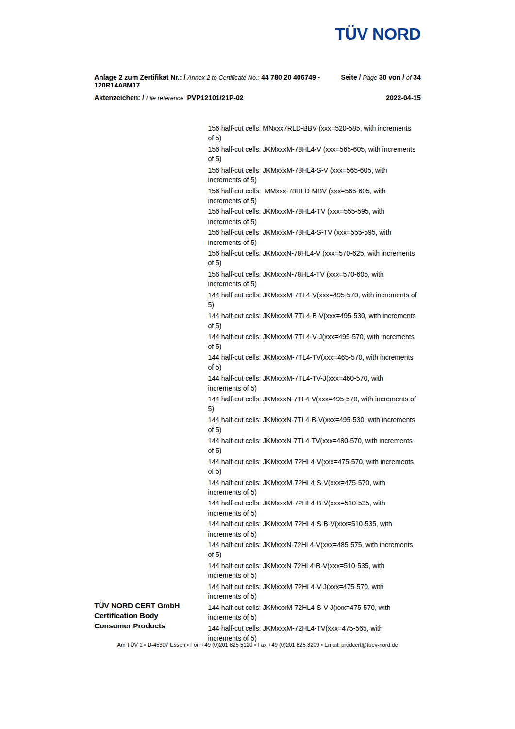TÜV NORD
Anlage 2 zum Zertifikat Nr.: / Annex 2 to Certificate No.: 44 780 20 406749 - 120R14A8M17
Seite / Page 30 von / of 34
Aktenzeichen: / File reference: PVP12101/21P-02
2022-04-15
156 half-cut cells: MNxxx7RLD-BBV (xxx=520-585, with increments of 5)
156 half-cut cells: JKMxxxM-78HL4-V (xxx=565-605, with increments of 5)
156 half-cut cells: JKMxxxM-78HL4-S-V (xxx=565-605, with increments of 5)
156 half-cut cells: MMxxx-78HLD-MBV (xxx=565-605, with increments of 5)
156 half-cut cells: JKMxxxM-78HL4-TV (xxx=555-595, with increments of 5)
156 half-cut cells: JKMxxxM-78HL4-S-TV (xxx=555-595, with increments of 5)
156 half-cut cells: JKMxxxN-78HL4-V (xxx=570-625, with increments of 5)
156 half-cut cells: JKMxxxN-78HL4-TV (xxx=570-605, with increments of 5)
144 half-cut cells: JKMxxxM-7TL4-V(xxx=495-570, with increments of 5)
144 half-cut cells: JKMxxxM-7TL4-B-V(xxx=495-530, with increments of 5)
144 half-cut cells: JKMxxxM-7TL4-V-J(xxx=495-570, with increments of 5)
144 half-cut cells: JKMxxxM-7TL4-TV(xxx=465-570, with increments of 5)
144 half-cut cells: JKMxxxM-7TL4-TV-J(xxx=460-570, with increments of 5)
144 half-cut cells: JKMxxxN-7TL4-V(xxx=495-570, with increments of 5)
144 half-cut cells: JKMxxxN-7TL4-B-V(xxx=495-530, with increments of 5)
144 half-cut cells: JKMxxxN-7TL4-TV(xxx=480-570, with increments of 5)
144 half-cut cells: JKMxxxM-72HL4-V(xxx=475-570, with increments of 5)
144 half-cut cells: JKMxxxM-72HL4-S-V(xxx=475-570, with increments of 5)
144 half-cut cells: JKMxxxM-72HL4-B-V(xxx=510-535, with increments of 5)
144 half-cut cells: JKMxxxM-72HL4-S-B-V(xxx=510-535, with increments of 5)
144 half-cut cells: JKMxxxN-72HL4-V(xxx=485-575, with increments of 5)
144 half-cut cells: JKMxxxN-72HL4-B-V(xxx=510-535, with increments of 5)
144 half-cut cells: JKMxxxM-72HL4-V-J(xxx=475-570, with increments of 5)
144 half-cut cells: JKMxxxM-72HL4-S-V-J(xxx=475-570, with increments of 5)
144 half-cut cells: JKMxxxM-72HL4-TV(xxx=475-565, with increments of 5)
TÜV NORD CERT GmbH
Certification Body
Consumer Products
Am TÜV 1 • D-45307 Essen • Fon +49 (0)201 825 5120 • Fax +49 (0)201 825 3209 • Email: prodcert@tuev-nord.de